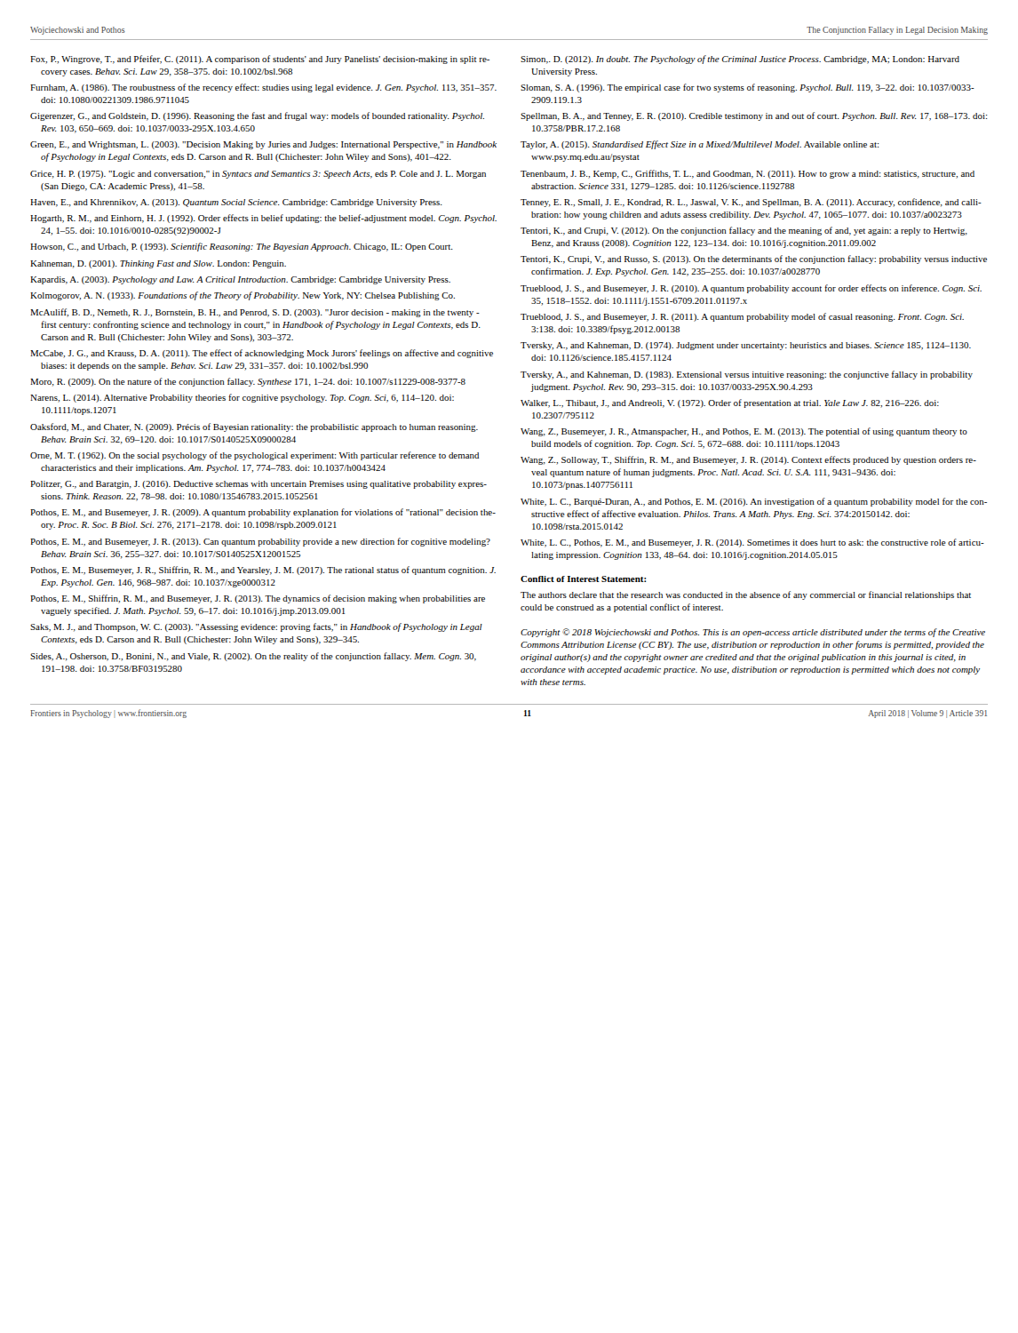Wojciechowski and Pothos
The Conjunction Fallacy in Legal Decision Making
Fox, P., Wingrove, T., and Pfeifer, C. (2011). A comparison of students' and Jury Panelists' decision-making in split recovery cases. Behav. Sci. Law 29, 358–375. doi: 10.1002/bsl.968
Furnham, A. (1986). The roubustness of the recency effect: studies using legal evidence. J. Gen. Psychol. 113, 351–357. doi: 10.1080/00221309.1986.9711045
Gigerenzer, G., and Goldstein, D. (1996). Reasoning the fast and frugal way: models of bounded rationality. Psychol. Rev. 103, 650–669. doi: 10.1037/0033-295X.103.4.650
Green, E., and Wrightsman, L. (2003). "Decision Making by Juries and Judges: International Perspective," in Handbook of Psychology in Legal Contexts, eds D. Carson and R. Bull (Chichester: John Wiley and Sons), 401–422.
Grice, H. P. (1975). "Logic and conversation," in Syntacs and Semantics 3: Speech Acts, eds P. Cole and J. L. Morgan (San Diego, CA: Academic Press), 41–58.
Haven, E., and Khrennikov, A. (2013). Quantum Social Science. Cambridge: Cambridge University Press.
Hogarth, R. M., and Einhorn, H. J. (1992). Order effects in belief updating: the belief-adjustment model. Cogn. Psychol. 24, 1–55. doi: 10.1016/0010-0285(92)90002-J
Howson, C., and Urbach, P. (1993). Scientific Reasoning: The Bayesian Approach. Chicago, IL: Open Court.
Kahneman, D. (2001). Thinking Fast and Slow. London: Penguin.
Kapardis, A. (2003). Psychology and Law. A Critical Introduction. Cambridge: Cambridge University Press.
Kolmogorov, A. N. (1933). Foundations of the Theory of Probability. New York, NY: Chelsea Publishing Co.
McAuliff, B. D., Nemeth, R. J., Bornstein, B. H., and Penrod, S. D. (2003). "Juror decision - making in the twenty - first century: confronting science and technology in court," in Handbook of Psychology in Legal Contexts, eds D. Carson and R. Bull (Chichester: John Wiley and Sons), 303–372.
McCabe, J. G., and Krauss, D. A. (2011). The effect of acknowledging Mock Jurors' feelings on affective and cognitive biases: it depends on the sample. Behav. Sci. Law 29, 331–357. doi: 10.1002/bsl.990
Moro, R. (2009). On the nature of the conjunction fallacy. Synthese 171, 1–24. doi: 10.1007/s11229-008-9377-8
Narens, L. (2014). Alternative Probability theories for cognitive psychology. Top. Cogn. Sci, 6, 114–120. doi: 10.1111/tops.12071
Oaksford, M., and Chater, N. (2009). Précis of Bayesian rationality: the probabilistic approach to human reasoning. Behav. Brain Sci. 32, 69–120. doi: 10.1017/S0140525X09000284
Orne, M. T. (1962). On the social psychology of the psychological experiment: With particular reference to demand characteristics and their implications. Am. Psychol. 17, 774–783. doi: 10.1037/h0043424
Politzer, G., and Baratgin, J. (2016). Deductive schemas with uncertain Premises using qualitative probability expressions. Think. Reason. 22, 78–98. doi: 10.1080/13546783.2015.1052561
Pothos, E. M., and Busemeyer, J. R. (2009). A quantum probability explanation for violations of "rational" decision theory. Proc. R. Soc. B Biol. Sci. 276, 2171–2178. doi: 10.1098/rspb.2009.0121
Pothos, E. M., and Busemeyer, J. R. (2013). Can quantum probability provide a new direction for cognitive modeling? Behav. Brain Sci. 36, 255–327. doi: 10.1017/S0140525X12001525
Pothos, E. M., Busemeyer, J. R., Shiffrin, R. M., and Yearsley, J. M. (2017). The rational status of quantum cognition. J. Exp. Psychol. Gen. 146, 968–987. doi: 10.1037/xge0000312
Pothos, E. M., Shiffrin, R. M., and Busemeyer, J. R. (2013). The dynamics of decision making when probabilities are vaguely specified. J. Math. Psychol. 59, 6–17. doi: 10.1016/j.jmp.2013.09.001
Saks, M. J., and Thompson, W. C. (2003). "Assessing evidence: proving facts," in Handbook of Psychology in Legal Contexts, eds D. Carson and R. Bull (Chichester: John Wiley and Sons), 329–345.
Sides, A., Osherson, D., Bonini, N., and Viale, R. (2002). On the reality of the conjunction fallacy. Mem. Cogn. 30, 191–198. doi: 10.3758/BF03195280
Simon,. D. (2012). In doubt. The Psychology of the Criminal Justice Process. Cambridge, MA; London: Harvard University Press.
Sloman, S. A. (1996). The empirical case for two systems of reasoning. Psychol. Bull. 119, 3–22. doi: 10.1037/0033-2909.119.1.3
Spellman, B. A., and Tenney, E. R. (2010). Credible testimony in and out of court. Psychon. Bull. Rev. 17, 168–173. doi: 10.3758/PBR.17.2.168
Taylor, A. (2015). Standardised Effect Size in a Mixed/Multilevel Model. Available online at: www.psy.mq.edu.au/psystat
Tenenbaum, J. B., Kemp, C., Griffiths, T. L., and Goodman, N. (2011). How to grow a mind: statistics, structure, and abstraction. Science 331, 1279–1285. doi: 10.1126/science.1192788
Tenney, E. R., Small, J. E., Kondrad, R. L., Jaswal, V. K., and Spellman, B. A. (2011). Accuracy, confidence, and callibration: how young children and aduts assess credibility. Dev. Psychol. 47, 1065–1077. doi: 10.1037/a0023273
Tentori, K., and Crupi, V. (2012). On the conjunction fallacy and the meaning of and, yet again: a reply to Hertwig, Benz, and Krauss (2008). Cognition 122, 123–134. doi: 10.1016/j.cognition.2011.09.002
Tentori, K., Crupi, V., and Russo, S. (2013). On the determinants of the conjunction fallacy: probability versus inductive confirmation. J. Exp. Psychol. Gen. 142, 235–255. doi: 10.1037/a0028770
Trueblood, J. S., and Busemeyer, J. R. (2010). A quantum probability account for order effects on inference. Cogn. Sci. 35, 1518–1552. doi: 10.1111/j.1551-6709.2011.01197.x
Trueblood, J. S., and Busemeyer, J. R. (2011). A quantum probability model of casual reasoning. Front. Cogn. Sci. 3:138. doi: 10.3389/fpsyg.2012.00138
Tversky, A., and Kahneman, D. (1974). Judgment under uncertainty: heuristics and biases. Science 185, 1124–1130. doi: 10.1126/science.185.4157.1124
Tversky, A., and Kahneman, D. (1983). Extensional versus intuitive reasoning: the conjunctive fallacy in probability judgment. Psychol. Rev. 90, 293–315. doi: 10.1037/0033-295X.90.4.293
Walker, L., Thibaut, J., and Andreoli, V. (1972). Order of presentation at trial. Yale Law J. 82, 216–226. doi: 10.2307/795112
Wang, Z., Busemeyer, J. R., Atmanspacher, H., and Pothos, E. M. (2013). The potential of using quantum theory to build models of cognition. Top. Cogn. Sci. 5, 672–688. doi: 10.1111/tops.12043
Wang, Z., Solloway, T., Shiffrin, R. M., and Busemeyer, J. R. (2014). Context effects produced by question orders reveal quantum nature of human judgments. Proc. Natl. Acad. Sci. U. S.A. 111, 9431–9436. doi: 10.1073/pnas.1407756111
White, L. C., Barqué-Duran, A., and Pothos, E. M. (2016). An investigation of a quantum probability model for the constructive effect of affective evaluation. Philos. Trans. A Math. Phys. Eng. Sci. 374:20150142. doi: 10.1098/rsta.2015.0142
White, L. C., Pothos, E. M., and Busemeyer, J. R. (2014). Sometimes it does hurt to ask: the constructive role of articulating impression. Cognition 133, 48–64. doi: 10.1016/j.cognition.2014.05.015
Conflict of Interest Statement:
The authors declare that the research was conducted in the absence of any commercial or financial relationships that could be construed as a potential conflict of interest.
Copyright © 2018 Wojciechowski and Pothos. This is an open-access article distributed under the terms of the Creative Commons Attribution License (CC BY). The use, distribution or reproduction in other forums is permitted, provided the original author(s) and the copyright owner are credited and that the original publication in this journal is cited, in accordance with accepted academic practice. No use, distribution or reproduction is permitted which does not comply with these terms.
Frontiers in Psychology | www.frontiersin.org
11
April 2018 | Volume 9 | Article 391